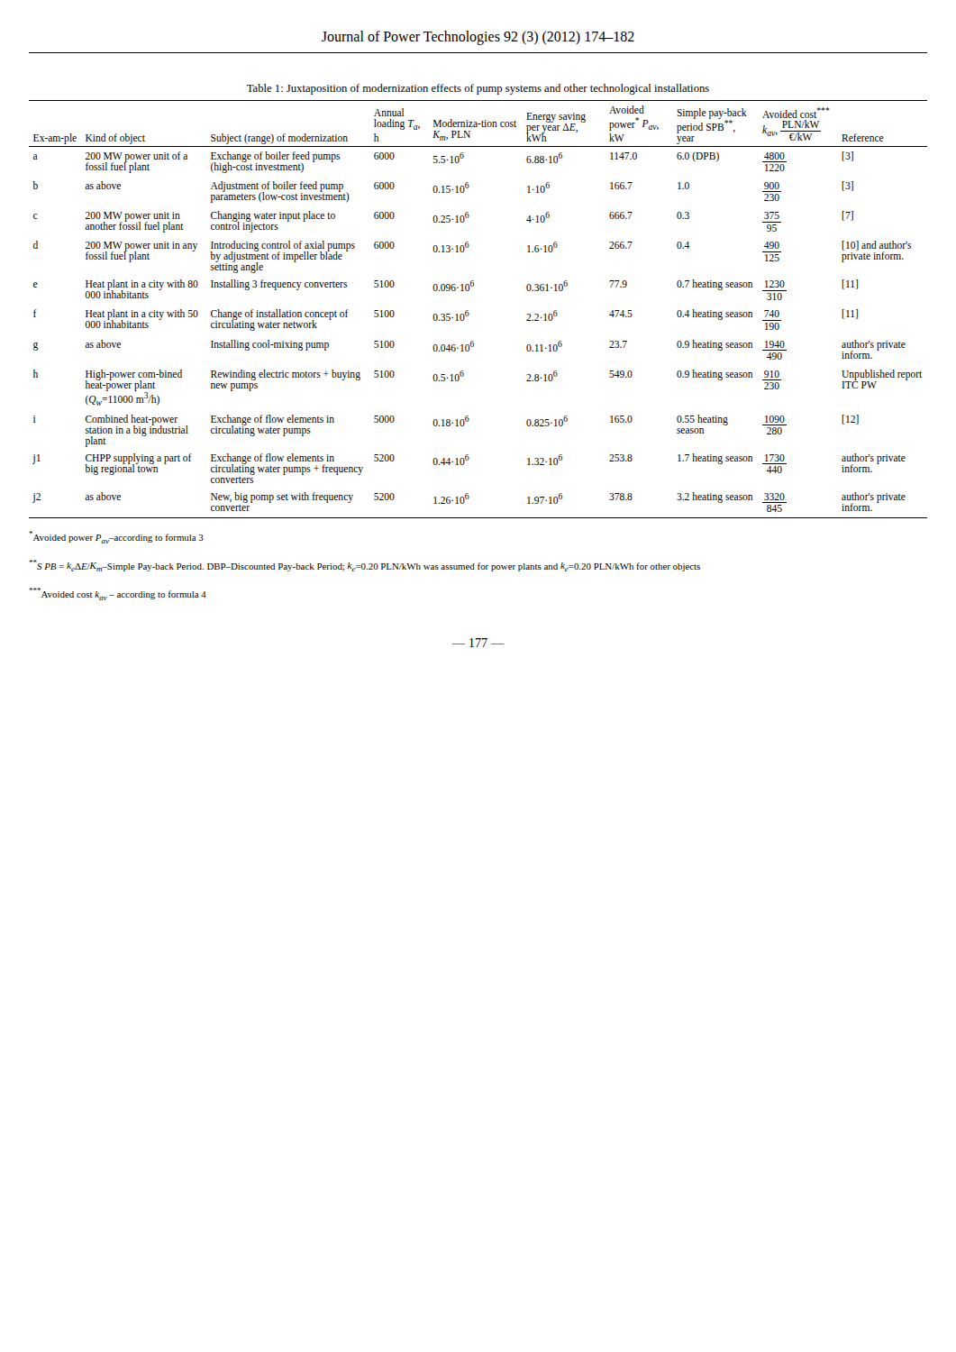Journal of Power Technologies 92 (3) (2012) 174–182
Table 1: Juxtaposition of modernization effects of pump systems and other technological installations
| Ex‑am‑ple | Kind of object | Subject (range) of modernization | Annual loading T a , h | Moderniza‑tion cost K m , PLN | Energy saving per year Δ E , kWh | Avoided power * P av , kW | Simple pay‑back period SPB ** , year | Avoided cost *** k av , PLN/kW €/kW | Reference |
| --- | --- | --- | --- | --- | --- | --- | --- | --- | --- |
| a | 200 MW power unit of a fossil fuel plant | Exchange of boiler feed pumps (high-cost investment) | 6000 | 5.5·10 6 | 6.88·10 6 | 1147.0 | 6.0 (DPB) | 4800 1220 | [3] |
| b | as above | Adjustment of boiler feed pump parameters (low-cost investment) | 6000 | 0.15·10 6 | 1·10 6 | 166.7 | 1.0 | 900 230 | [3] |
| c | 200 MW power unit in another fossil fuel plant | Changing water input place to control injectors | 6000 | 0.25·10 6 | 4·10 6 | 666.7 | 0.3 | 375 95 | [7] |
| d | 200 MW power unit in any fossil fuel plant | Introducing control of axial pumps by adjustment of impeller blade setting angle | 6000 | 0.13·10 6 | 1.6·10 6 | 266.7 | 0.4 | 490 125 | [10] and author's private inform. |
| e | Heat plant in a city with 80 000 inhabitants | Installing 3 frequency converters | 5100 | 0.096·10 6 | 0.361·10 6 | 77.9 | 0.7 heating season | 1230 310 | [11] |
| f | Heat plant in a city with 50 000 inhabitants | Change of installation concept of circulating water network | 5100 | 0.35·10 6 | 2.2·10 6 | 474.5 | 0.4 heating season | 740 190 | [11] |
| g | as above | Installing cool-mixing pump | 5100 | 0.046·10 6 | 0.11·10 6 | 23.7 | 0.9 heating season | 1940 490 | author's private inform. |
| h | High-power com‑bined heat-power plant ( Q w =11000 m 3 /h) | Rewinding electric motors + buying new pumps | 5100 | 0.5·10 6 | 2.8·10 6 | 549.0 | 0.9 heating season | 910 230 | Unpublished report ITC PW |
| i | Combined heat-power station in a big industrial plant | Exchange of flow elements in circulating water pumps | 5000 | 0.18·10 6 | 0.825·10 6 | 165.0 | 0.55 heating season | 1090 280 | [12] |
| j1 | CHPP supplying a part of big regional town | Exchange of flow elements in circulating water pumps + frequency converters | 5200 | 0.44·10 6 | 1.32·10 6 | 253.8 | 1.7 heating season | 1730 440 | author's private inform. |
| j2 | as above | New, big pomp set with frequency converter | 5200 | 1.26·10 6 | 1.97·10 6 | 378.8 | 3.2 heating season | 3320 845 | author's private inform. |
*Avoided power Pav–according to formula 3
**S PB = ke ΔE/Km–Simple Pay-back Period. DBP–Discounted Pay-back Period; ke=0.20 PLN/kWh was assumed for power plants and ke=0.20 PLN/kWh for other objects
***Avoided cost kav – according to formula 4
— 177 —